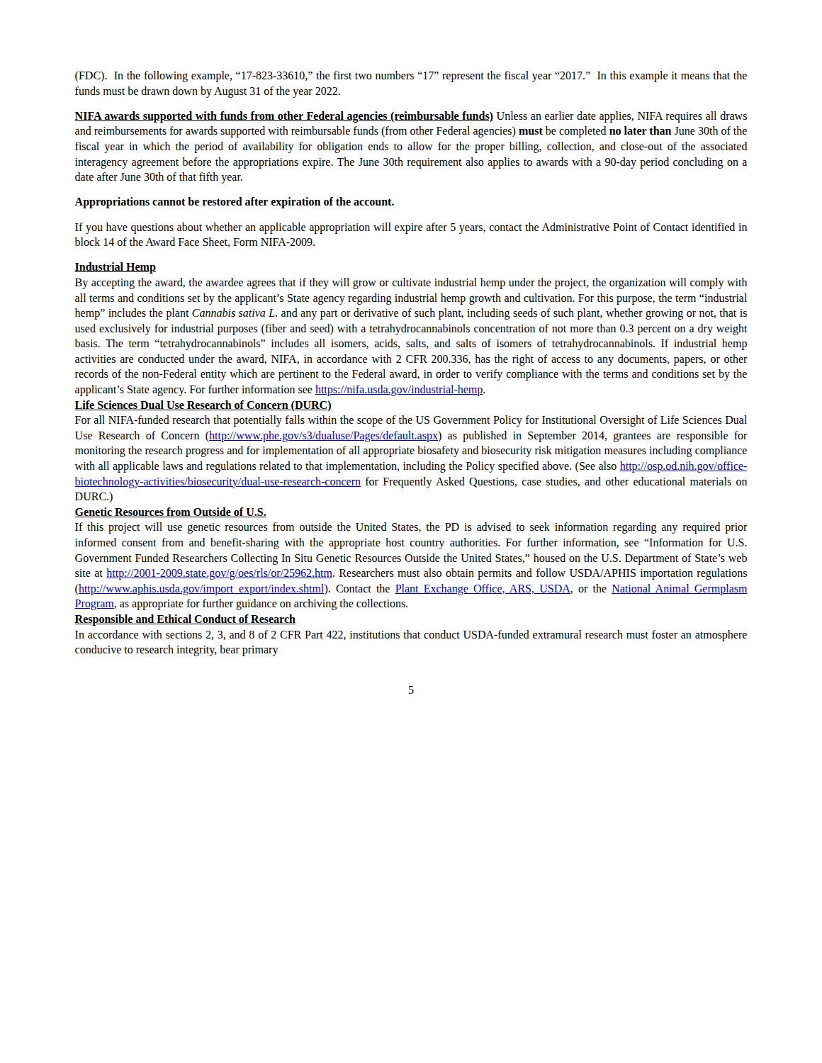(FDC). In the following example, “17-823-33610,” the first two numbers “17” represent the fiscal year “2017.” In this example it means that the funds must be drawn down by August 31 of the year 2022.
NIFA awards supported with funds from other Federal agencies (reimbursable funds) Unless an earlier date applies, NIFA requires all draws and reimbursements for awards supported with reimbursable funds (from other Federal agencies) must be completed no later than June 30th of the fiscal year in which the period of availability for obligation ends to allow for the proper billing, collection, and close-out of the associated interagency agreement before the appropriations expire. The June 30th requirement also applies to awards with a 90-day period concluding on a date after June 30th of that fifth year.
Appropriations cannot be restored after expiration of the account.
If you have questions about whether an applicable appropriation will expire after 5 years, contact the Administrative Point of Contact identified in block 14 of the Award Face Sheet, Form NIFA-2009.
Industrial Hemp
By accepting the award, the awardee agrees that if they will grow or cultivate industrial hemp under the project, the organization will comply with all terms and conditions set by the applicant’s State agency regarding industrial hemp growth and cultivation. For this purpose, the term “industrial hemp” includes the plant Cannabis sativa L. and any part or derivative of such plant, including seeds of such plant, whether growing or not, that is used exclusively for industrial purposes (fiber and seed) with a tetrahydrocannabinols concentration of not more than 0.3 percent on a dry weight basis. The term “tetrahydrocannabinols” includes all isomers, acids, salts, and salts of isomers of tetrahydrocannabinols. If industrial hemp activities are conducted under the award, NIFA, in accordance with 2 CFR 200.336, has the right of access to any documents, papers, or other records of the non-Federal entity which are pertinent to the Federal award, in order to verify compliance with the terms and conditions set by the applicant’s State agency. For further information see https://nifa.usda.gov/industrial-hemp.
Life Sciences Dual Use Research of Concern (DURC)
For all NIFA-funded research that potentially falls within the scope of the US Government Policy for Institutional Oversight of Life Sciences Dual Use Research of Concern (http://www.phe.gov/s3/dualuse/Pages/default.aspx) as published in September 2014, grantees are responsible for monitoring the research progress and for implementation of all appropriate biosafety and biosecurity risk mitigation measures including compliance with all applicable laws and regulations related to that implementation, including the Policy specified above. (See also http://osp.od.nih.gov/office-biotechnology-activities/biosecurity/dual-use-research-concern for Frequently Asked Questions, case studies, and other educational materials on DURC.)
Genetic Resources from Outside of U.S.
If this project will use genetic resources from outside the United States, the PD is advised to seek information regarding any required prior informed consent from and benefit-sharing with the appropriate host country authorities. For further information, see “Information for U.S. Government Funded Researchers Collecting In Situ Genetic Resources Outside the United States,” housed on the U.S. Department of State’s web site at http://2001-2009.state.gov/g/oes/rls/or/25962.htm. Researchers must also obtain permits and follow USDA/APHIS importation regulations (http://www.aphis.usda.gov/import_export/index.shtml). Contact the Plant Exchange Office, ARS, USDA, or the National Animal Germplasm Program, as appropriate for further guidance on archiving the collections.
Responsible and Ethical Conduct of Research
In accordance with sections 2, 3, and 8 of 2 CFR Part 422, institutions that conduct USDA-funded extramural research must foster an atmosphere conducive to research integrity, bear primary
5